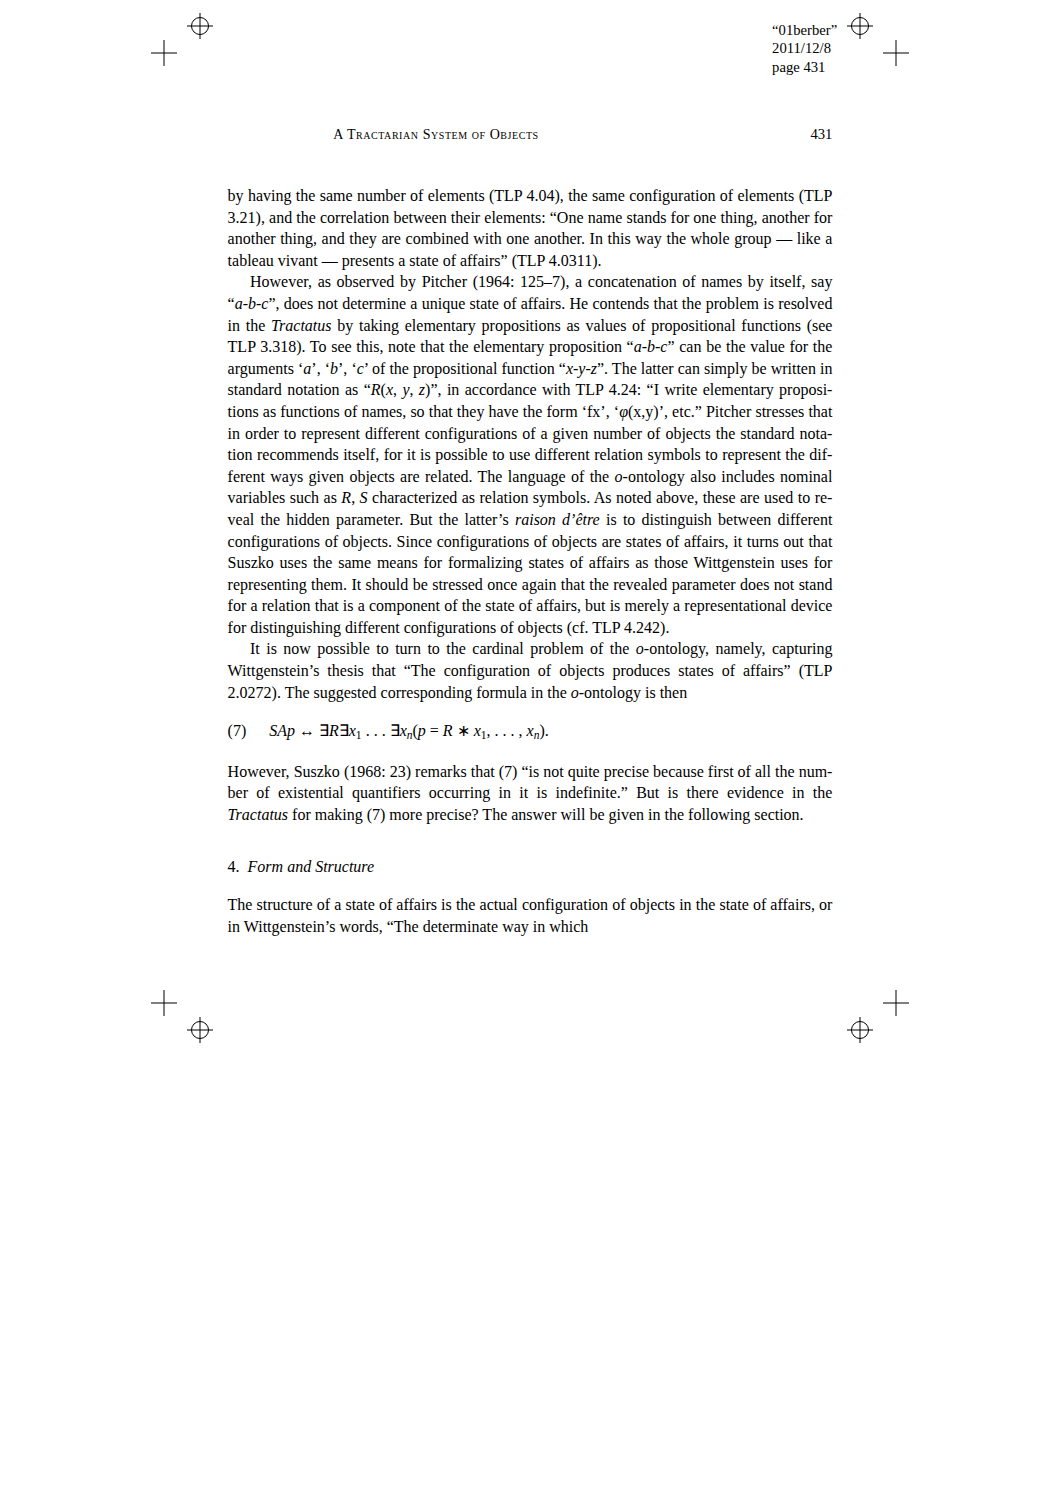“01berber”
2011/12/8
page 431
A Tractarian System of Objects 431
by having the same number of elements (TLP 4.04), the same configuration of elements (TLP 3.21), and the correlation between their elements: “One name stands for one thing, another for another thing, and they are combined with one another. In this way the whole group — like a tableau vivant — presents a state of affairs” (TLP 4.0311).
However, as observed by Pitcher (1964: 125–7), a concatenation of names by itself, say “a-b-c”, does not determine a unique state of affairs. He contends that the problem is resolved in the Tractatus by taking elementary propositions as values of propositional functions (see TLP 3.318). To see this, note that the elementary proposition “a-b-c” can be the value for the arguments ‘a’, ‘b’, ‘c’ of the propositional function “x-y-z”. The latter can simply be written in standard notation as “R(x, y, z)”, in accordance with TLP 4.24: “I write elementary propositions as functions of names, so that they have the form ‘fx’, ‘φ(x,y)’, etc.” Pitcher stresses that in order to represent different configurations of a given number of objects the standard notation recommends itself, for it is possible to use different relation symbols to represent the different ways given objects are related. The language of the o-ontology also includes nominal variables such as R, S characterized as relation symbols. As noted above, these are used to reveal the hidden parameter. But the latter’s raison d’être is to distinguish between different configurations of objects. Since configurations of objects are states of affairs, it turns out that Suszko uses the same means for formalizing states of affairs as those Wittgenstein uses for representing them. It should be stressed once again that the revealed parameter does not stand for a relation that is a component of the state of affairs, but is merely a representational device for distinguishing different configurations of objects (cf. TLP 4.242).
It is now possible to turn to the cardinal problem of the o-ontology, namely, capturing Wittgenstein’s thesis that “The configuration of objects produces states of affairs” (TLP 2.0272). The suggested corresponding formula in the o-ontology is then
(7)
SAp ↔ ∃R∃x1 . . . ∃xn(p = R ∗ x1, . . . , xn).
However, Suszko (1968: 23) remarks that (7) “is not quite precise because first of all the number of existential quantifiers occurring in it is indefinite.” But is there evidence in the Tractatus for making (7) more precise? The answer will be given in the following section.
4. Form and Structure
The structure of a state of affairs is the actual configuration of objects in the state of affairs, or in Wittgenstein’s words, “The determinate way in which